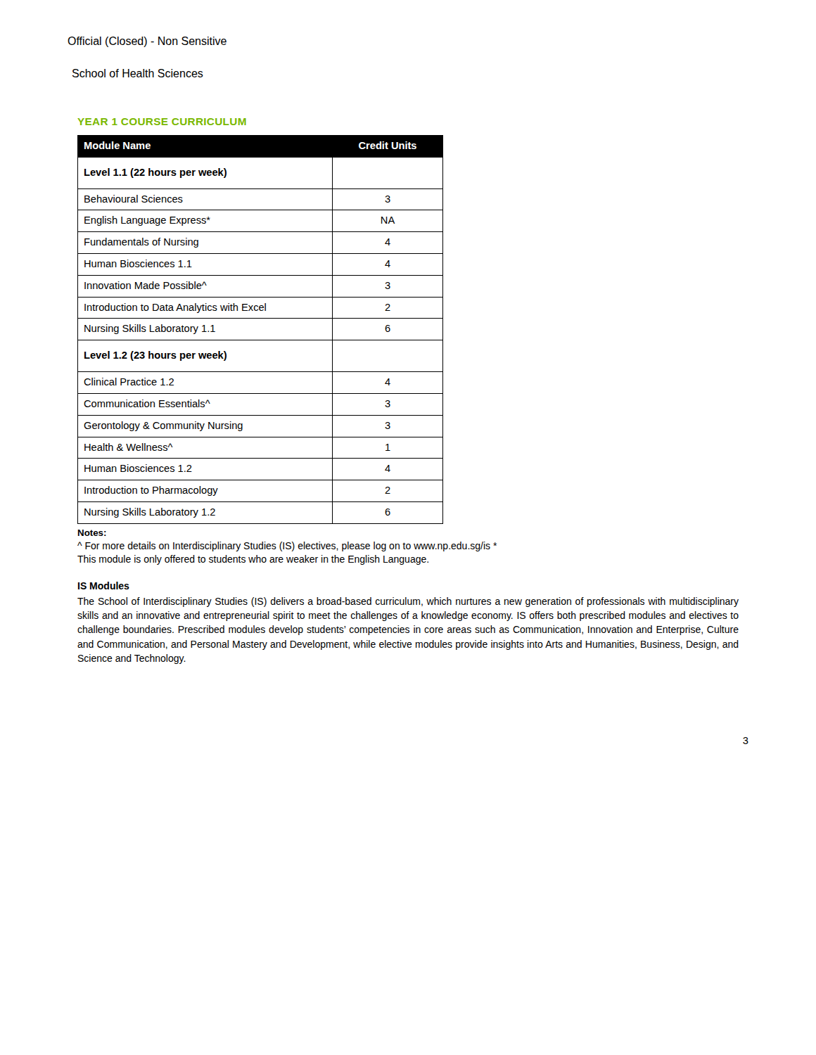Official (Closed) - Non Sensitive
School of Health Sciences
Year 1 Course Curriculum
| Module Name | Credit Units |
| --- | --- |
| Level 1.1 (22 hours per week) | |
| Behavioural Sciences | 3 |
| English Language Express* | NA |
| Fundamentals of Nursing | 4 |
| Human Biosciences 1.1 | 4 |
| Innovation Made Possible^ | 3 |
| Introduction to Data Analytics with Excel | 2 |
| Nursing Skills Laboratory 1.1 | 6 |
| Level 1.2 (23 hours per week) | |
| Clinical Practice 1.2 | 4 |
| Communication Essentials^ | 3 |
| Gerontology & Community Nursing | 3 |
| Health & Wellness^ | 1 |
| Human Biosciences 1.2 | 4 |
| Introduction to Pharmacology | 2 |
| Nursing Skills Laboratory 1.2 | 6 |
Notes:
^ For more details on Interdisciplinary Studies (IS) electives, please log on to www.np.edu.sg/is *
This module is only offered to students who are weaker in the English Language.
IS Modules
The School of Interdisciplinary Studies (IS) delivers a broad-based curriculum, which nurtures a new generation of professionals with multidisciplinary skills and an innovative and entrepreneurial spirit to meet the challenges of a knowledge economy. IS offers both prescribed modules and electives to challenge boundaries. Prescribed modules develop students’ competencies in core areas such as Communication, Innovation and Enterprise, Culture and Communication, and Personal Mastery and Development, while elective modules provide insights into Arts and Humanities, Business, Design, and Science and Technology.
3